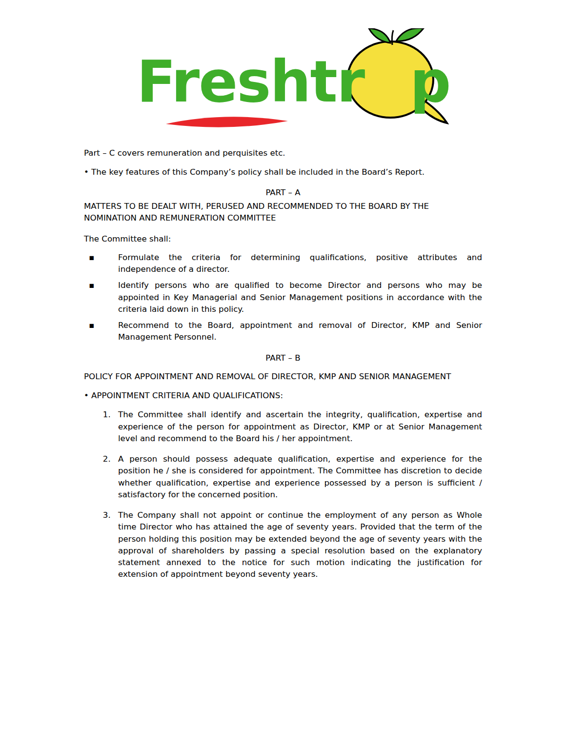Freshtr p
Part – C covers remuneration and perquisites etc.
• The key features of this Company’s policy shall be included in the Board’s Report.
PART – A
MATTERS TO BE DEALT WITH, PERUSED AND RECOMMENDED TO THE BOARD BY THE NOMINATION AND REMUNERATION COMMITTEE
The Committee shall:
Formulate the criteria for determining qualifications, positive attributes and independence of a director.
Identify persons who are qualified to become Director and persons who may be appointed in Key Managerial and Senior Management positions in accordance with the criteria laid down in this policy.
Recommend to the Board, appointment and removal of Director, KMP and Senior Management Personnel.
PART – B
POLICY FOR APPOINTMENT AND REMOVAL OF DIRECTOR, KMP AND SENIOR MANAGEMENT
• APPOINTMENT CRITERIA AND QUALIFICATIONS:
The Committee shall identify and ascertain the integrity, qualification, expertise and experience of the person for appointment as Director, KMP or at Senior Management level and recommend to the Board his / her appointment.
A person should possess adequate qualification, expertise and experience for the position he / she is considered for appointment. The Committee has discretion to decide whether qualification, expertise and experience possessed by a person is sufficient / satisfactory for the concerned position.
The Company shall not appoint or continue the employment of any person as Whole time Director who has attained the age of seventy years. Provided that the term of the person holding this position may be extended beyond the age of seventy years with the approval of shareholders by passing a special resolution based on the explanatory statement annexed to the notice for such motion indicating the justification for extension of appointment beyond seventy years.